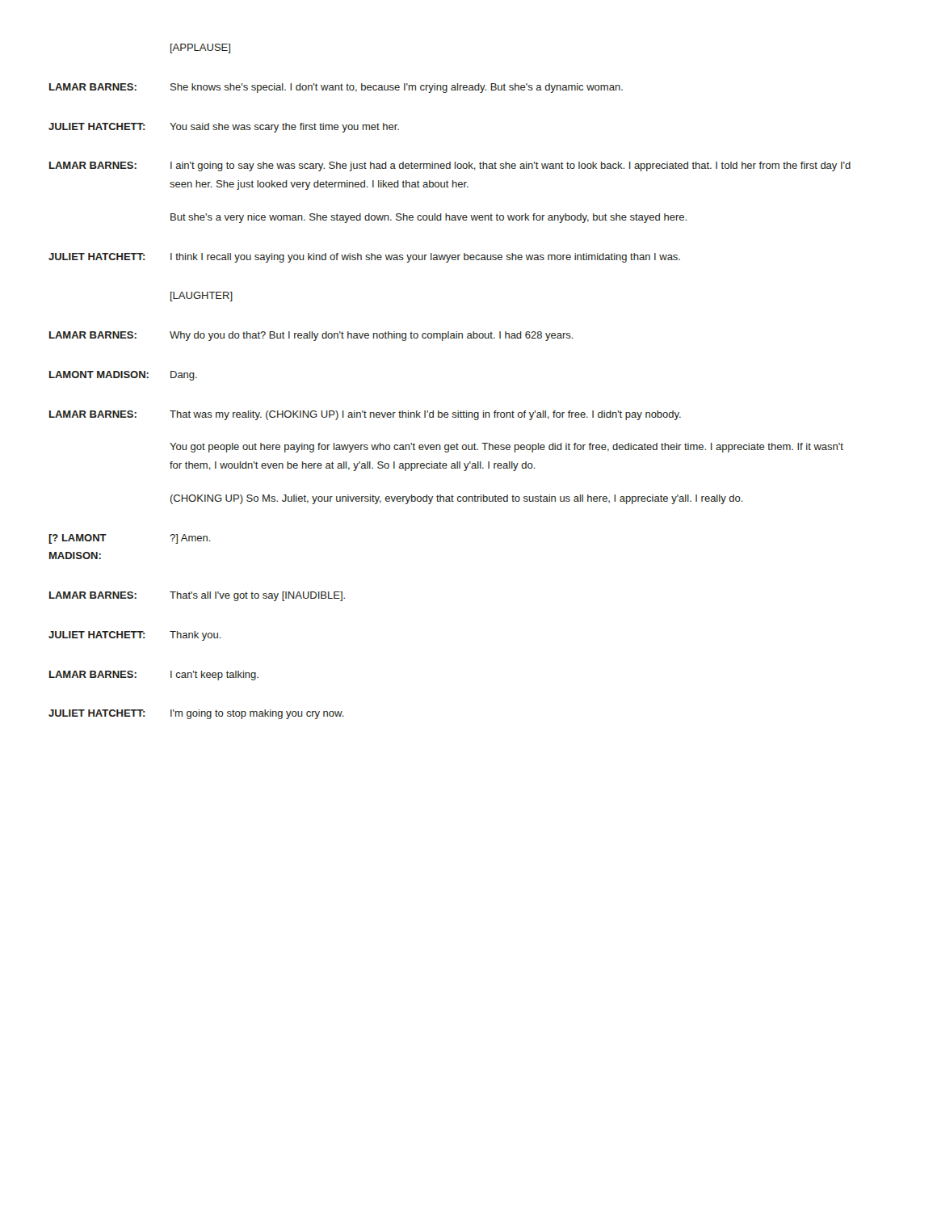| | [APPLAUSE] |
| LAMAR BARNES: | She knows she's special. I don't want to, because I'm crying already. But she's a dynamic woman. |
| JULIET HATCHETT: | You said she was scary the first time you met her. |
| LAMAR BARNES: | I ain't going to say she was scary. She just had a determined look, that she ain't want to look back. I appreciated that. I told her from the first day I'd seen her. She just looked very determined. I liked that about her. But she's a very nice woman. She stayed down. She could have went to work for anybody, but she stayed here. |
| JULIET HATCHETT: | I think I recall you saying you kind of wish she was your lawyer because she was more intimidating than I was. |
| | [LAUGHTER] |
| LAMAR BARNES: | Why do you do that? But I really don't have nothing to complain about. I had 628 years. |
| LAMONT MADISON: | Dang. |
| LAMAR BARNES: | That was my reality. (CHOKING UP) I ain't never think I'd be sitting in front of y'all, for free. I didn't pay nobody. You got people out here paying for lawyers who can't even get out. These people did it for free, dedicated their time. I appreciate them. If it wasn't for them, I wouldn't even be here at all, y'all. So I appreciate all y'all. I really do. (CHOKING UP) So Ms. Juliet, your university, everybody that contributed to sustain us all here, I appreciate y'all. I really do. |
| [? LAMONT MADISON: | ?] Amen. |
| LAMAR BARNES: | That's all I've got to say [INAUDIBLE]. |
| JULIET HATCHETT: | Thank you. |
| LAMAR BARNES: | I can't keep talking. |
| JULIET HATCHETT: | I'm going to stop making you cry now. |